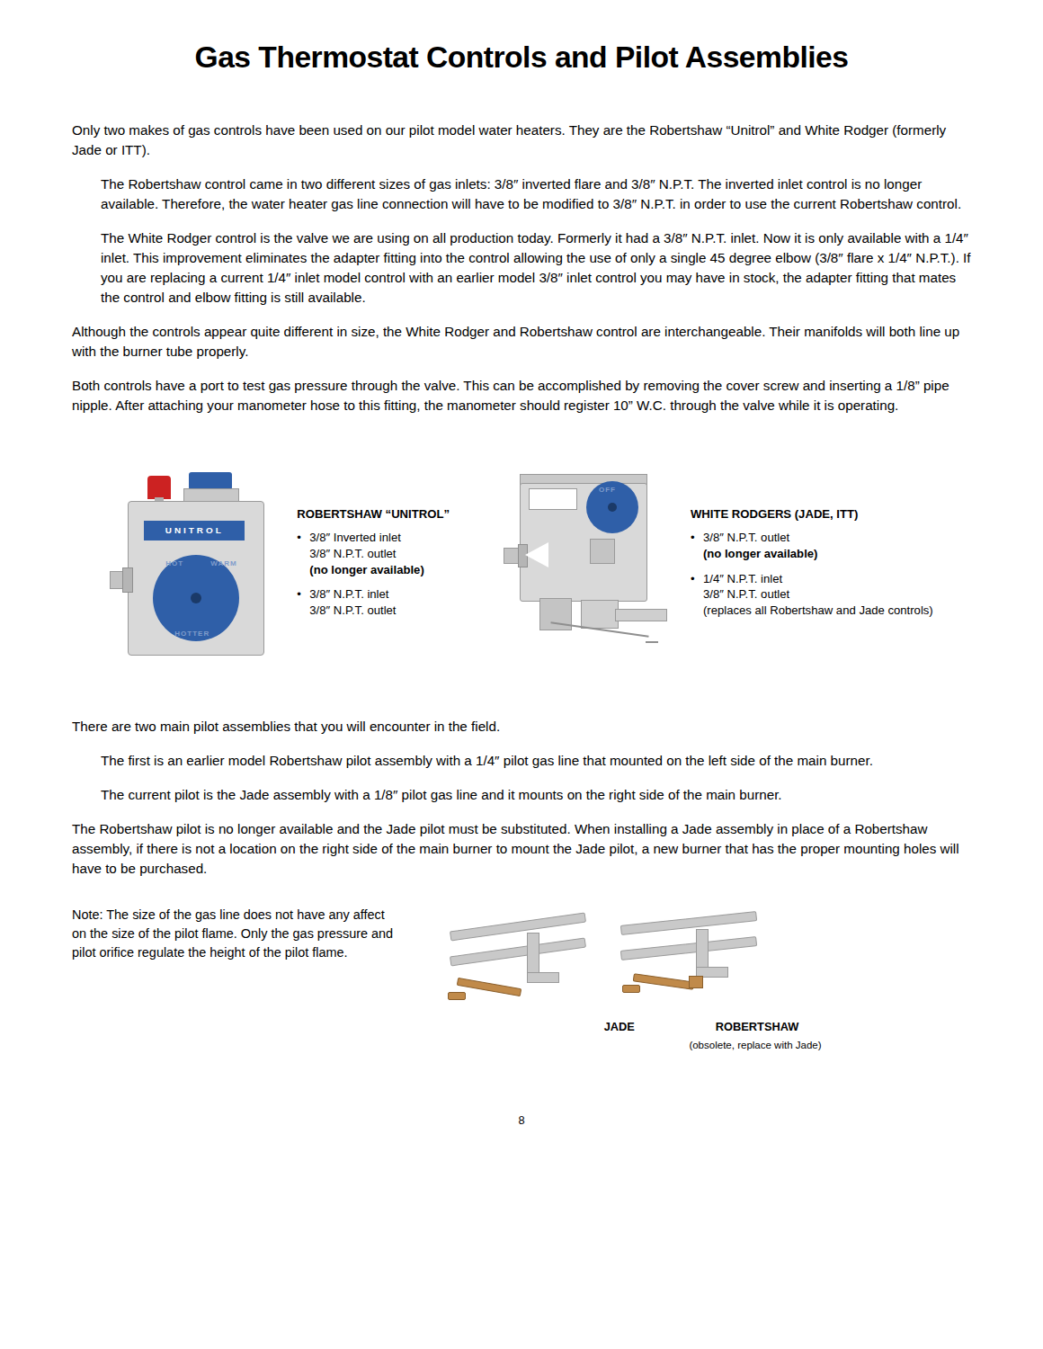Gas Thermostat Controls and Pilot Assemblies
Only two makes of gas controls have been used on our pilot model water heaters. They are the Robertshaw “Unitrol” and White Rodger (formerly Jade or ITT).
The Robertshaw control came in two different sizes of gas inlets: 3/8″ inverted flare and 3/8″ N.P.T. The inverted inlet control is no longer available. Therefore, the water heater gas line connection will have to be modified to 3/8″ N.P.T. in order to use the current Robertshaw control.
The White Rodger control is the valve we are using on all production today. Formerly it had a 3/8″ N.P.T. inlet. Now it is only available with a 1/4″ inlet. This improvement eliminates the adapter fitting into the control allowing the use of only a single 45 degree elbow (3/8″ flare x 1/4″ N.P.T.). If you are replacing a current 1/4″ inlet model control with an earlier model 3/8″ inlet control you may have in stock, the adapter fitting that mates the control and elbow fitting is still available.
Although the controls appear quite different in size, the White Rodger and Robertshaw control are interchangeable. Their manifolds will both line up with the burner tube properly.
Both controls have a port to test gas pressure through the valve. This can be accomplished by removing the cover screw and inserting a 1/8” pipe nipple. After attaching your manometer hose to this fitting, the manometer should register 10” W.C. through the valve while it is operating.
UNITROL
HOT
WARM
HOTTER
ROBERTSHAW “UNITROL”
3/8″ Inverted inlet
3/8″ N.P.T. outlet
(no longer available)
3/8″ N.P.T. inlet
3/8″ N.P.T. outlet
OFF
WHITE RODGERS (JADE, ITT)
3/8″ N.P.T. outlet
(no longer available)
1/4″ N.P.T. inlet
3/8″ N.P.T. outlet
(replaces all Robertshaw and Jade controls)
There are two main pilot assemblies that you will encounter in the field.
The first is an earlier model Robertshaw pilot assembly with a 1/4″ pilot gas line that mounted on the left side of the main burner.
The current pilot is the Jade assembly with a 1/8″ pilot gas line and it mounts on the right side of the main burner.
The Robertshaw pilot is no longer available and the Jade pilot must be substituted. When installing a Jade assembly in place of a Robertshaw assembly, if there is not a location on the right side of the main burner to mount the Jade pilot, a new burner that has the proper mounting holes will have to be purchased.
Note: The size of the gas line does not have any affect on the size of the pilot flame. Only the gas pressure and pilot orifice regulate the height of the pilot flame.
JADE ROBERTSHAW
(obsolete, replace with Jade)
8